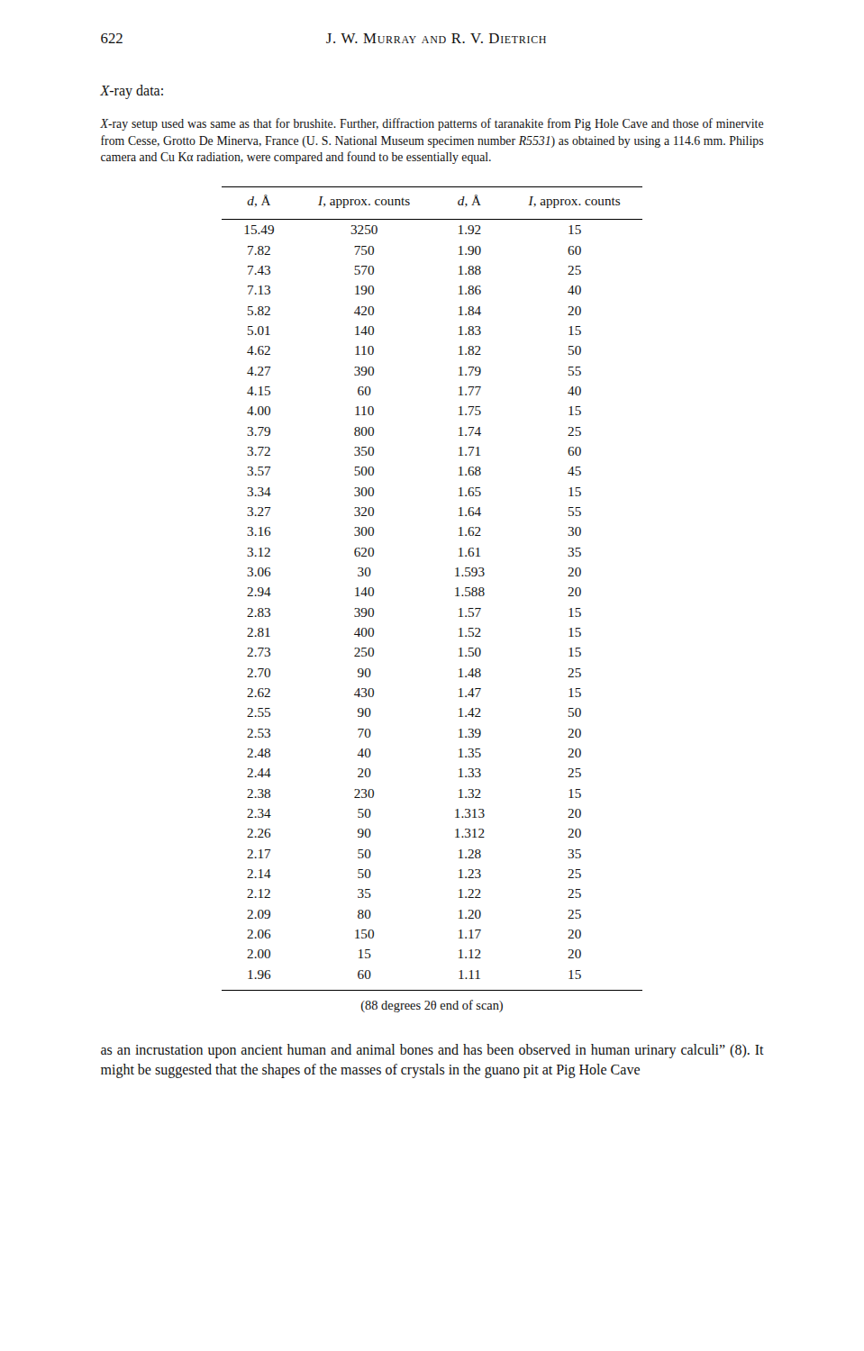622 J. W. Murray and R. V. Dietrich
X-ray data:
X-ray setup used was same as that for brushite. Further, diffraction patterns of taranakite from Pig Hole Cave and those of minervite from Cesse, Grotto De Minerva, France (U. S. National Museum specimen number R5531) as obtained by using a 114.6 mm. Philips camera and Cu Kα radiation, were compared and found to be essentially equal.
| d , Å | I , approx. counts | d , Å | I , approx. counts |
| --- | --- | --- | --- |
| 15.49 | 3250 | 1.92 | 15 |
| 7.82 | 750 | 1.90 | 60 |
| 7.43 | 570 | 1.88 | 25 |
| 7.13 | 190 | 1.86 | 40 |
| 5.82 | 420 | 1.84 | 20 |
| 5.01 | 140 | 1.83 | 15 |
| 4.62 | 110 | 1.82 | 50 |
| 4.27 | 390 | 1.79 | 55 |
| 4.15 | 60 | 1.77 | 40 |
| 4.00 | 110 | 1.75 | 15 |
| 3.79 | 800 | 1.74 | 25 |
| 3.72 | 350 | 1.71 | 60 |
| 3.57 | 500 | 1.68 | 45 |
| 3.34 | 300 | 1.65 | 15 |
| 3.27 | 320 | 1.64 | 55 |
| 3.16 | 300 | 1.62 | 30 |
| 3.12 | 620 | 1.61 | 35 |
| 3.06 | 30 | 1.593 | 20 |
| 2.94 | 140 | 1.588 | 20 |
| 2.83 | 390 | 1.57 | 15 |
| 2.81 | 400 | 1.52 | 15 |
| 2.73 | 250 | 1.50 | 15 |
| 2.70 | 90 | 1.48 | 25 |
| 2.62 | 430 | 1.47 | 15 |
| 2.55 | 90 | 1.42 | 50 |
| 2.53 | 70 | 1.39 | 20 |
| 2.48 | 40 | 1.35 | 20 |
| 2.44 | 20 | 1.33 | 25 |
| 2.38 | 230 | 1.32 | 15 |
| 2.34 | 50 | 1.313 | 20 |
| 2.26 | 90 | 1.312 | 20 |
| 2.17 | 50 | 1.28 | 35 |
| 2.14 | 50 | 1.23 | 25 |
| 2.12 | 35 | 1.22 | 25 |
| 2.09 | 80 | 1.20 | 25 |
| 2.06 | 150 | 1.17 | 20 |
| 2.00 | 15 | 1.12 | 20 |
| 1.96 | 60 | 1.11 | 15 |
(88 degrees 2θ end of scan)
as an incrustation upon ancient human and animal bones and has been observed in human urinary calculi” (8). It might be suggested that the shapes of the masses of crystals in the guano pit at Pig Hole Cave